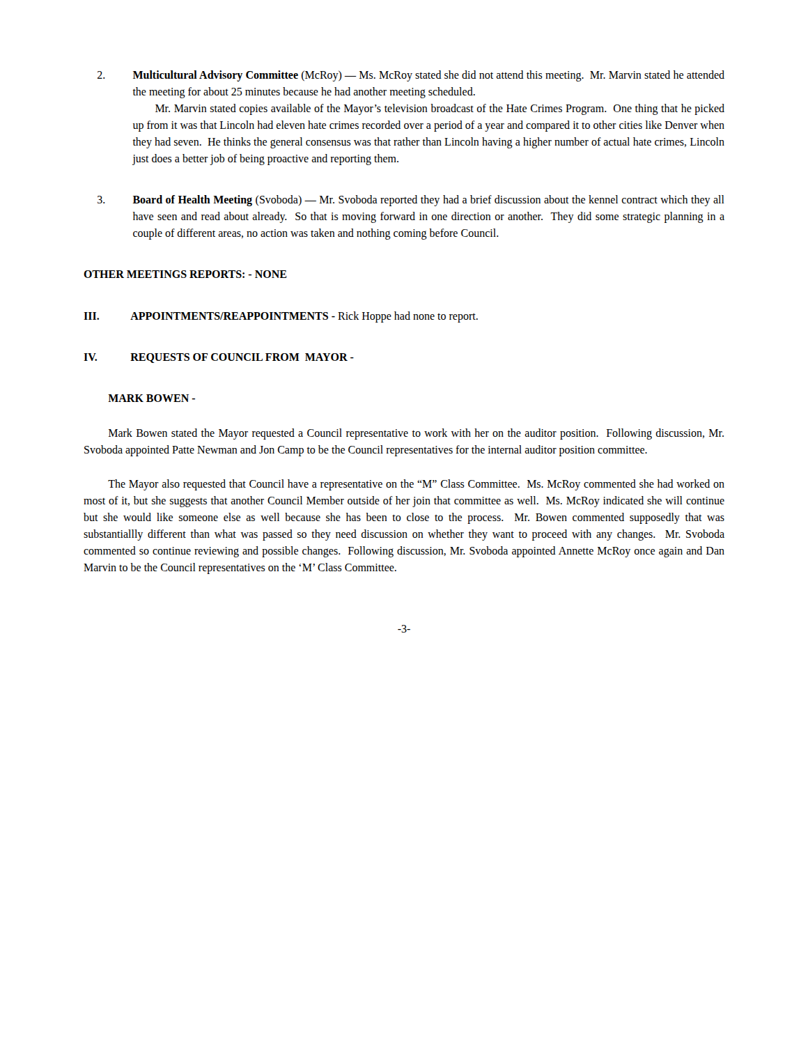2.
Multicultural Advisory Committee (McRoy) — Ms. McRoy stated she did not attend this meeting. Mr. Marvin stated he attended the meeting for about 25 minutes because he had another meeting scheduled.
Mr. Marvin stated copies available of the Mayor’s television broadcast of the Hate Crimes Program. One thing that he picked up from it was that Lincoln had eleven hate crimes recorded over a period of a year and compared it to other cities like Denver when they had seven. He thinks the general consensus was that rather than Lincoln having a higher number of actual hate crimes, Lincoln just does a better job of being proactive and reporting them.
3.
Board of Health Meeting (Svoboda) — Mr. Svoboda reported they had a brief discussion about the kennel contract which they all have seen and read about already. So that is moving forward in one direction or another. They did some strategic planning in a couple of different areas, no action was taken and nothing coming before Council.
OTHER MEETINGS REPORTS: - NONE
III.
APPOINTMENTS/REAPPOINTMENTS - Rick Hoppe had none to report.
IV.
REQUESTS OF COUNCIL FROM MAYOR -
MARK BOWEN -
Mark Bowen stated the Mayor requested a Council representative to work with her on the auditor position. Following discussion, Mr. Svoboda appointed Patte Newman and Jon Camp to be the Council representatives for the internal auditor position committee.
The Mayor also requested that Council have a representative on the “M” Class Committee. Ms. McRoy commented she had worked on most of it, but she suggests that another Council Member outside of her join that committee as well. Ms. McRoy indicated she will continue but she would like someone else as well because she has been to close to the process. Mr. Bowen commented supposedly that was substantiallly different than what was passed so they need discussion on whether they want to proceed with any changes. Mr. Svoboda commented so continue reviewing and possible changes. Following discussion, Mr. Svoboda appointed Annette McRoy once again and Dan Marvin to be the Council representatives on the ‘M’ Class Committee.
-3-